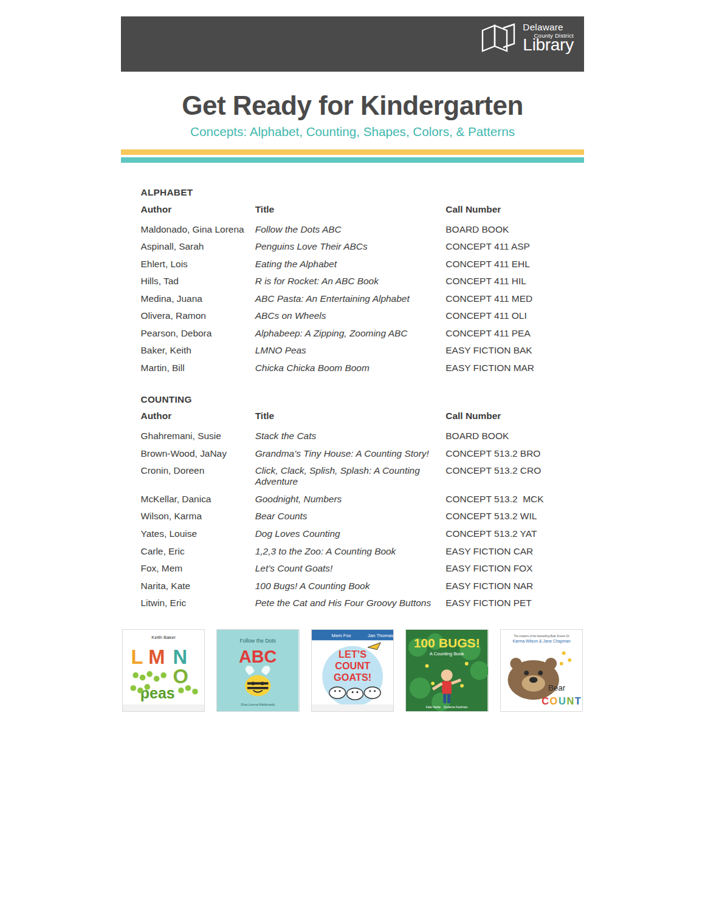Delaware County District Library
Get Ready for Kindergarten
Concepts: Alphabet, Counting, Shapes, Colors, & Patterns
ALPHABET
| Author | Title | Call Number |
| --- | --- | --- |
| Maldonado, Gina Lorena | Follow the Dots ABC | BOARD BOOK |
| Aspinall, Sarah | Penguins Love Their ABCs | CONCEPT 411 ASP |
| Ehlert, Lois | Eating the Alphabet | CONCEPT 411 EHL |
| Hills, Tad | R is for Rocket: An ABC Book | CONCEPT 411 HIL |
| Medina, Juana | ABC Pasta: An Entertaining Alphabet | CONCEPT 411 MED |
| Olivera, Ramon | ABCs on Wheels | CONCEPT 411 OLI |
| Pearson, Debora | Alphabeep: A Zipping, Zooming ABC | CONCEPT 411 PEA |
| Baker, Keith | LMNO Peas | EASY FICTION BAK |
| Martin, Bill | Chicka Chicka Boom Boom | EASY FICTION MAR |
COUNTING
| Author | Title | Call Number |
| --- | --- | --- |
| Ghahremani, Susie | Stack the Cats | BOARD BOOK |
| Brown-Wood, JaNay | Grandma’s Tiny House: A Counting Story! | CONCEPT 513.2 BRO |
| Cronin, Doreen | Click, Clack, Splish, Splash: A Counting Adventure | CONCEPT 513.2 CRO |
| McKellar, Danica | Goodnight, Numbers | CONCEPT 513.2 MCK |
| Wilson, Karma | Bear Counts | CONCEPT 513.2 WIL |
| Yates, Louise | Dog Loves Counting | CONCEPT 513.2 YAT |
| Carle, Eric | 1,2,3 to the Zoo: A Counting Book | EASY FICTION CAR |
| Fox, Mem | Let’s Count Goats! | EASY FICTION FOX |
| Narita, Kate | 100 Bugs! A Counting Book | EASY FICTION NAR |
| Litwin, Eric | Pete the Cat and His Four Groovy Buttons | EASY FICTION PET |
Keith Baker L M N O peas
Follow the Dots ABC Gina Lorena Maldonado
Mem Fox Jan Thomas LET’S COUNT GOATS!
100 BUGS! A Counting Book Kate Narita Suzanne Kaufman
The creators of the bestselling Bear Snores On Karma Wilson & Jane Chapman Bear C O U N T